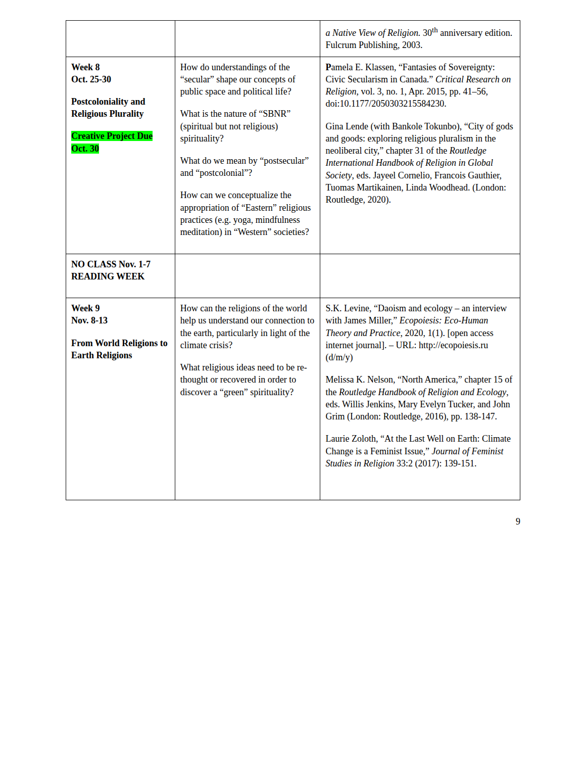| | | a Native View of Religion. 30 th anniversary edition. Fulcrum Publishing, 2003. |
| Week 8 Oct. 25-30 Postcoloniality and Religious Plurality Creative Project Due Oct. 30 | How do understandings of the “secular” shape our concepts of public space and political life? What is the nature of “SBNR” (spiritual but not religious) spirituality? What do we mean by “postsecular” and “postcolonial”? How can we conceptualize the appropriation of “Eastern” religious practices (e.g. yoga, mindfulness meditation) in “Western” societies? | P amela E. Klassen, “Fantasies of Sovereignty: Civic Secularism in Canada.” Critical Research on Religion , vol. 3, no. 1, Apr. 2015, pp. 41–56, doi:10.1177/2050303215584230. Gina Lende (with Bankole Tokunbo), “City of gods and goods: exploring religious pluralism in the neoliberal city,” chapter 31 of the Routledge International Handbook of Religion in Global Society , eds. Jayeel Cornelio, Francois Gauthier, Tuomas Martikainen, Linda Woodhead. (London: Routledge, 2020). |
| NO CLASS Nov. 1-7 READING WEEK | | |
| Week 9 Nov. 8-13 From World Religions to Earth Religions | How can the religions of the world help us understand our connection to the earth, particularly in light of the climate crisis? What religious ideas need to be re-thought or recovered in order to discover a “green” spirituality? | S.K. Levine, “Daoism and ecology – an interview with James Miller,” Ecopoiesis: Eco-Human Theory and Practice , 2020, 1(1). [open access internet journal]. – URL: http://ecopoiesis.ru (d/m/y) Melissa K. Nelson, “North America,” chapter 15 of the Routledge Handbook of Religion and Ecology , eds. Willis Jenkins, Mary Evelyn Tucker, and John Grim (London: Routledge, 2016), pp. 138-147. Laurie Zoloth, “At the Last Well on Earth: Climate Change is a Feminist Issue,” Journal of Feminist Studies in Religion 33:2 (2017): 139-151. |
9